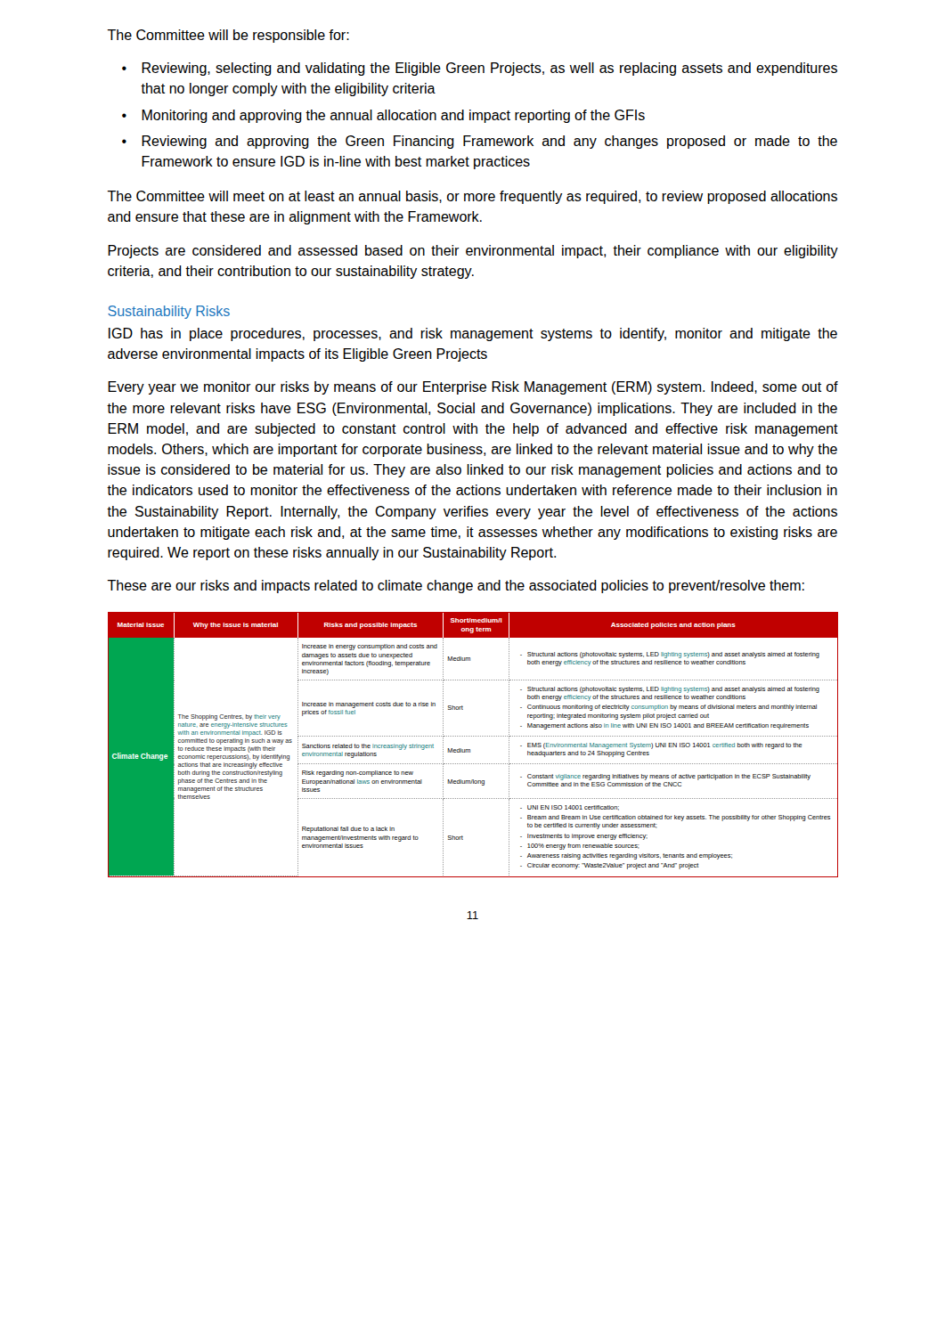The Committee will be responsible for:
Reviewing, selecting and validating the Eligible Green Projects, as well as replacing assets and expenditures that no longer comply with the eligibility criteria
Monitoring and approving the annual allocation and impact reporting of the GFIs
Reviewing and approving the Green Financing Framework and any changes proposed or made to the Framework to ensure IGD is in-line with best market practices
The Committee will meet on at least an annual basis, or more frequently as required, to review proposed allocations and ensure that these are in alignment with the Framework.
Projects are considered and assessed based on their environmental impact, their compliance with our eligibility criteria, and their contribution to our sustainability strategy.
Sustainability Risks
IGD has in place procedures, processes, and risk management systems to identify, monitor and mitigate the adverse environmental impacts of its Eligible Green Projects
Every year we monitor our risks by means of our Enterprise Risk Management (ERM) system. Indeed, some out of the more relevant risks have ESG (Environmental, Social and Governance) implications. They are included in the ERM model, and are subjected to constant control with the help of advanced and effective risk management models. Others, which are important for corporate business, are linked to the relevant material issue and to why the issue is considered to be material for us. They are also linked to our risk management policies and actions and to the indicators used to monitor the effectiveness of the actions undertaken with reference made to their inclusion in the Sustainability Report. Internally, the Company verifies every year the level of effectiveness of the actions undertaken to mitigate each risk and, at the same time, it assesses whether any modifications to existing risks are required. We report on these risks annually in our Sustainability Report.
These are our risks and impacts related to climate change and the associated policies to prevent/resolve them:
| Material issue | Why the issue is material | Risks and possible impacts | Short/medium/l ong term | Associated policies and action plans |
| --- | --- | --- | --- | --- |
| Climate Change | The Shopping Centres, by their very nature, are energy-intensive structures with an environmental impact . IGD is committed to operating in such a way as to reduce these impacts (with their economic repercussions), by identifying actions that are increasingly effective both during the construction/restyling phase of the Centres and in the management of the structures themselves | Increase in energy consumption and costs and damages to assets due to unexpected environmental factors (flooding, temperature increase) | Medium | Structural actions (photovoltaic systems, LED lighting systems ) and asset analysis aimed at fostering both energy efficiency of the structures and resilience to weather conditions |
| Increase in management costs due to a rise in prices of fossil fuel | Short | Structural actions (photovoltaic systems, LED lighting systems ) and asset analysis aimed at fostering both energy efficiency of the structures and resilience to weather conditions Continuous monitoring of electricity consumption by means of divisional meters and monthly internal reporting; integrated monitoring system pilot project carried out Management actions also in line with UNI EN ISO 14001 and BREEAM certification requirements |
| Sanctions related to the increasingly stringent environmental regulations | Medium | EMS ( Environmental Management System ) UNI EN ISO 14001 certified both with regard to the headquarters and to 24 Shopping Centres |
| Risk regarding non-compliance to new European/national laws on environmental issues | Medium/long | Constant vigilance regarding initiatives by means of active participation in the ECSP Sustainability Committee and in the ESG Commission of the CNCC |
| Reputational fall due to a lack in management/investments with regard to environmental issues | Short | UNI EN ISO 14001 certification; Bream and Bream in Use certification obtained for key assets. The possibility for other Shopping Centres to be certified is currently under assessment; Investments to improve energy efficiency; 100% energy from renewable sources; Awareness raising activities regarding visitors, tenants and employees; Circular economy: "Waste2Value" project and "And" project |
11